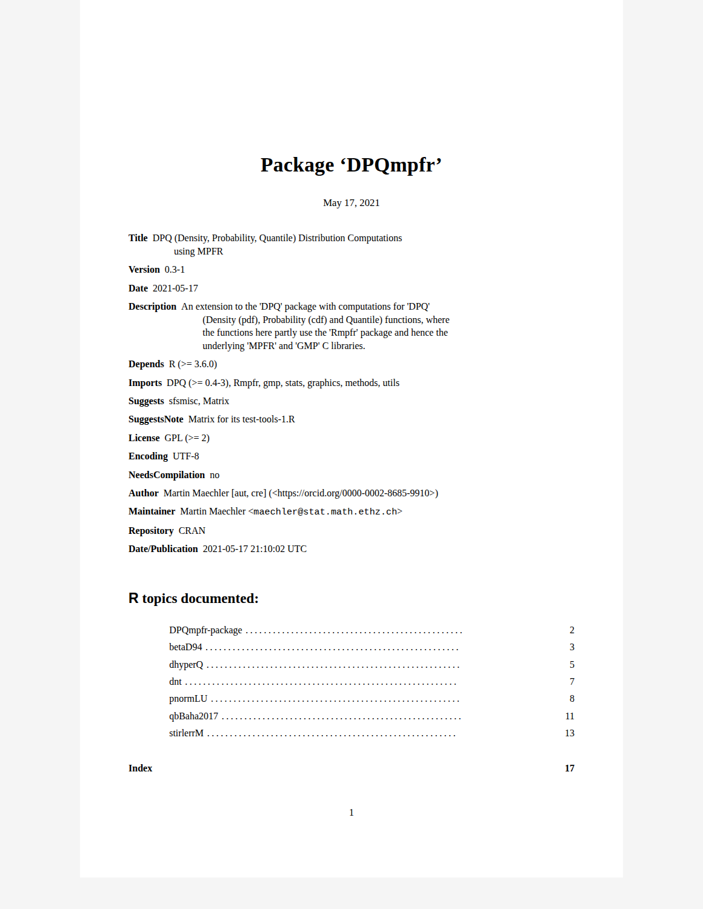Package ‘DPQmpfr’
May 17, 2021
Title
DPQ (Density, Probability, Quantile) Distribution Computationsusing MPFR
Version
0.3-1
Date
2021-05-17
Description
An extension to the 'DPQ' package with computations for 'DPQ' (Density (pdf), Probability (cdf) and Quantile) functions, where the functions here partly use the 'Rmpfr' package and hence the underlying 'MPFR' and 'GMP' C libraries.
Depends
R (>= 3.6.0)
Imports
DPQ (>= 0.4-3), Rmpfr, gmp, stats, graphics, methods, utils
Suggests
sfsmisc, Matrix
SuggestsNote
Matrix for its test-tools-1.R
License
GPL (>= 2)
Encoding
UTF-8
NeedsCompilation
no
Author
Martin Maechler [aut, cre] (<https://orcid.org/0000-0002-8685-9910>)
Maintainer
Martin Maechler <maechler@stat.math.ethz.ch>
Repository
CRAN
Date/Publication
2021-05-17 21:10:02 UTC
R topics documented:
DPQmpfr-package................................................ 2
betaD94........................................................ 3
dhyperQ........................................................ 5
dnt............................................................ 7
pnormLU....................................................... 8
qbBaha2017..................................................... 11
stirlerrM....................................................... 13
Index 17
1